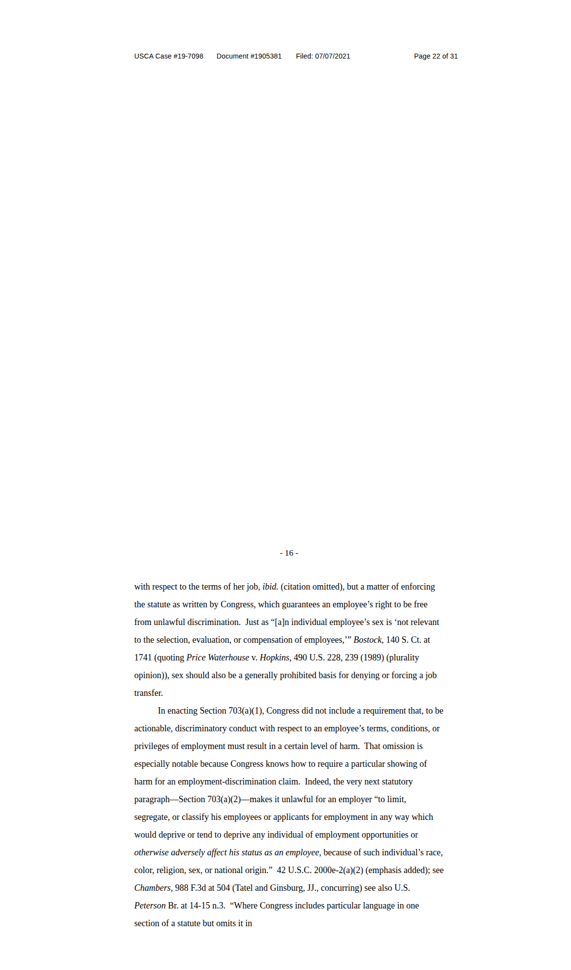USCA Case #19-7098 Document #1905381 Filed: 07/07/2021 Page 22 of 31
- 16 -
with respect to the terms of her job, ibid. (citation omitted), but a matter of enforcing the statute as written by Congress, which guarantees an employee’s right to be free from unlawful discrimination. Just as “[a]n individual employee’s sex is ‘not relevant to the selection, evaluation, or compensation of employees,’” Bostock, 140 S. Ct. at 1741 (quoting Price Waterhouse v. Hopkins, 490 U.S. 228, 239 (1989) (plurality opinion)), sex should also be a generally prohibited basis for denying or forcing a job transfer.
In enacting Section 703(a)(1), Congress did not include a requirement that, to be actionable, discriminatory conduct with respect to an employee’s terms, conditions, or privileges of employment must result in a certain level of harm. That omission is especially notable because Congress knows how to require a particular showing of harm for an employment-discrimination claim. Indeed, the very next statutory paragraph—Section 703(a)(2)—makes it unlawful for an employer “to limit, segregate, or classify his employees or applicants for employment in any way which would deprive or tend to deprive any individual of employment opportunities or otherwise adversely affect his status as an employee, because of such individual’s race, color, religion, sex, or national origin.” 42 U.S.C. 2000e-2(a)(2) (emphasis added); see Chambers, 988 F.3d at 504 (Tatel and Ginsburg, JJ., concurring) see also U.S. Peterson Br. at 14-15 n.3. “Where Congress includes particular language in one section of a statute but omits it in